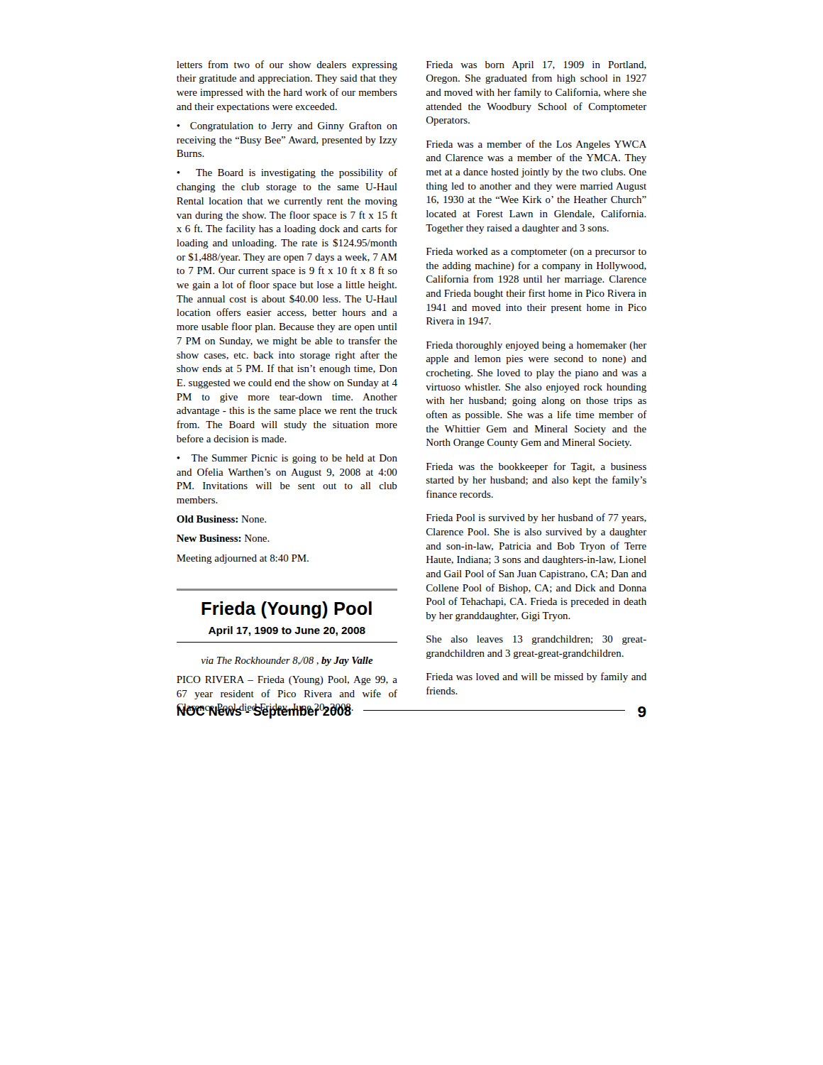letters from two of our show dealers expressing their gratitude and appreciation. They said that they were impressed with the hard work of our members and their expectations were exceeded.
• Congratulation to Jerry and Ginny Grafton on receiving the “Busy Bee” Award, presented by Izzy Burns.
• The Board is investigating the possibility of changing the club storage to the same U-Haul Rental location that we currently rent the moving van during the show. The floor space is 7 ft x 15 ft x 6 ft. The facility has a loading dock and carts for loading and unloading. The rate is $124.95/month or $1,488/year. They are open 7 days a week, 7 AM to 7 PM. Our current space is 9 ft x 10 ft x 8 ft so we gain a lot of floor space but lose a little height. The annual cost is about $40.00 less. The U-Haul location offers easier access, better hours and a more usable floor plan. Because they are open until 7 PM on Sunday, we might be able to transfer the show cases, etc. back into storage right after the show ends at 5 PM. If that isn’t enough time, Don E. suggested we could end the show on Sunday at 4 PM to give more tear-down time. Another advantage - this is the same place we rent the truck from. The Board will study the situation more before a decision is made.
• The Summer Picnic is going to be held at Don and Ofelia Warthen’s on August 9, 2008 at 4:00 PM. Invitations will be sent out to all club members.
Old Business: None.
New Business: None.
Meeting adjourned at 8:40 PM.
Frieda (Young) Pool
April 17, 1909 to June 20, 2008
via The Rockhounder 8,/08 , by Jay Valle
PICO RIVERA – Frieda (Young) Pool, Age 99, a 67 year resident of Pico Rivera and wife of Clarence Pool died Friday, June 20, 2008.
Frieda was born April 17, 1909 in Portland, Oregon. She graduated from high school in 1927 and moved with her family to California, where she attended the Woodbury School of Comptometer Operators.
Frieda was a member of the Los Angeles YWCA and Clarence was a member of the YMCA. They met at a dance hosted jointly by the two clubs. One thing led to another and they were married August 16, 1930 at the “Wee Kirk o’ the Heather Church” located at Forest Lawn in Glendale, California. Together they raised a daughter and 3 sons.
Frieda worked as a comptometer (on a precursor to the adding machine) for a company in Hollywood, California from 1928 until her marriage. Clarence and Frieda bought their first home in Pico Rivera in 1941 and moved into their present home in Pico Rivera in 1947.
Frieda thoroughly enjoyed being a homemaker (her apple and lemon pies were second to none) and crocheting. She loved to play the piano and was a virtuoso whistler. She also enjoyed rock hounding with her husband; going along on those trips as often as possible. She was a life time member of the Whittier Gem and Mineral Society and the North Orange County Gem and Mineral Society.
Frieda was the bookkeeper for Tagit, a business started by her husband; and also kept the family’s finance records.
Frieda Pool is survived by her husband of 77 years, Clarence Pool. She is also survived by a daughter and son-in-law, Patricia and Bob Tryon of Terre Haute, Indiana; 3 sons and daughters-in-law, Lionel and Gail Pool of San Juan Capistrano, CA; Dan and Collene Pool of Bishop, CA; and Dick and Donna Pool of Tehachapi, CA. Frieda is preceded in death by her granddaughter, Gigi Tryon.
She also leaves 13 grandchildren; 30 great-grandchildren and 3 great-great-grandchildren.
Frieda was loved and will be missed by family and friends.
NOC News - September 2008
9